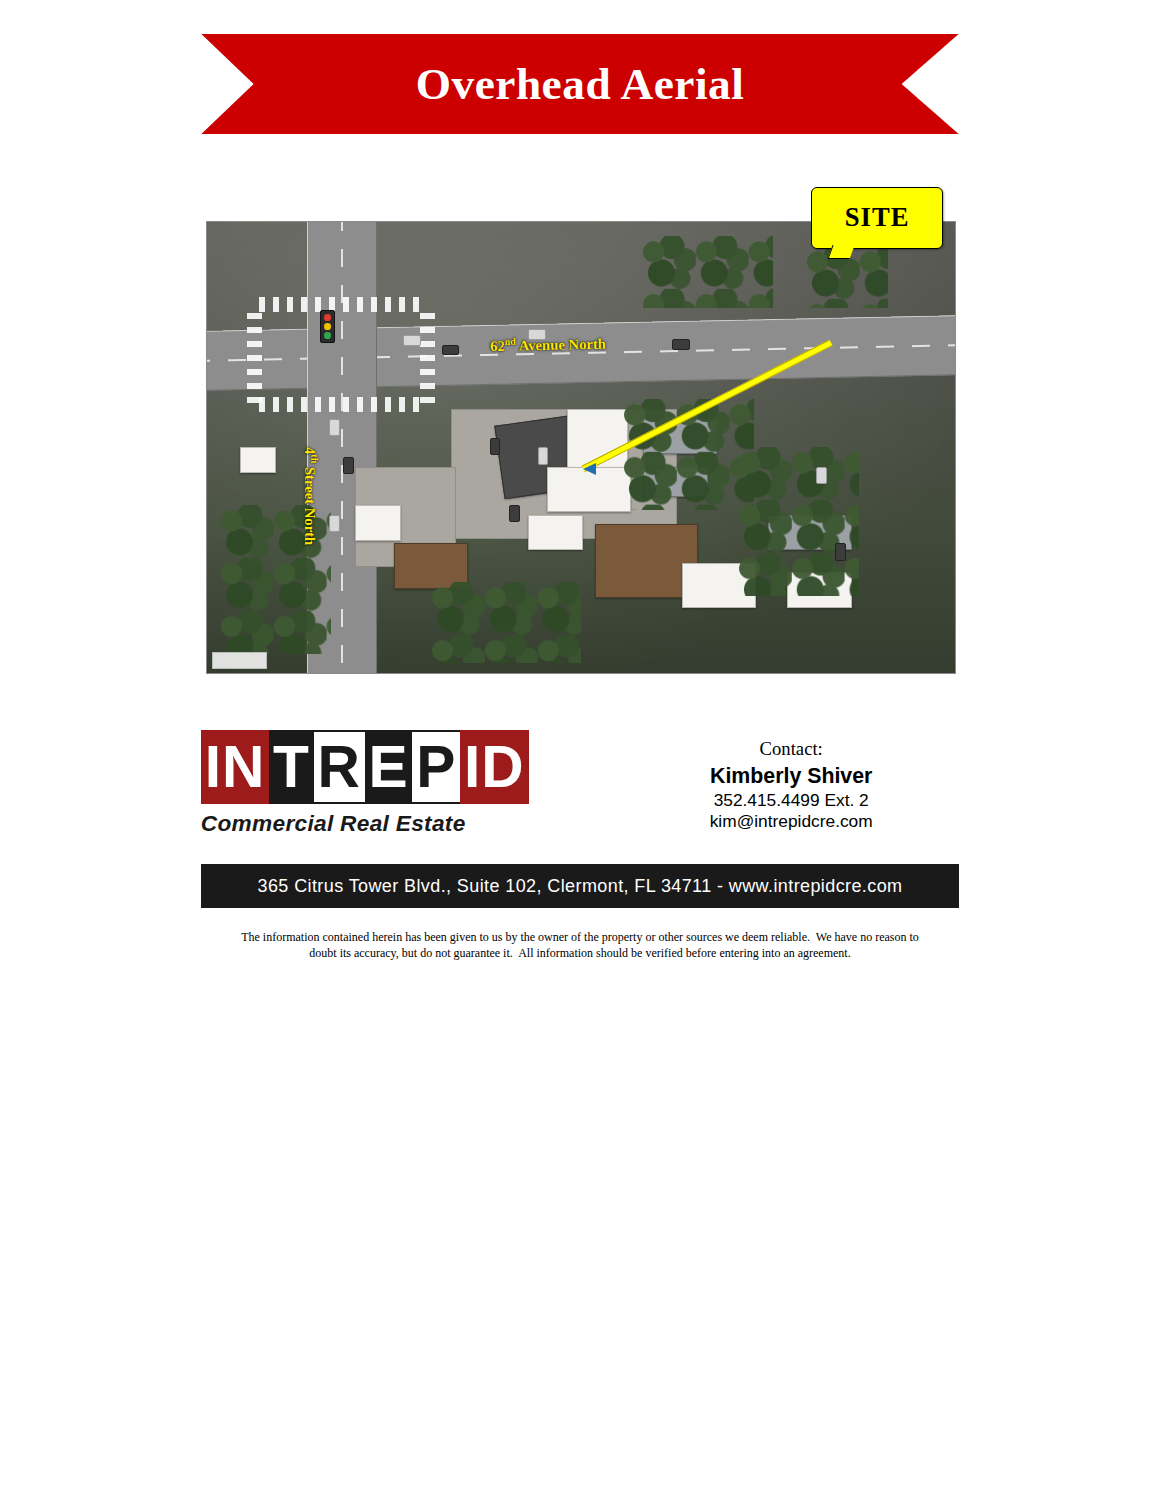Overhead Aerial
SITE
62nd Avenue North
4th Street North
IN
T
R
E
P
ID
Commercial Real Estate
Contact:
Kimberly Shiver
352.415.4499 Ext. 2
kim@intrepidcre.com
365 Citrus Tower Blvd., Suite 102, Clermont, FL 34711 - www.intrepidcre.com
The information contained herein has been given to us by the owner of the property or other sources we deem reliable. We have no reason to doubt its accuracy, but do not guarantee it. All information should be verified before entering into an agreement.